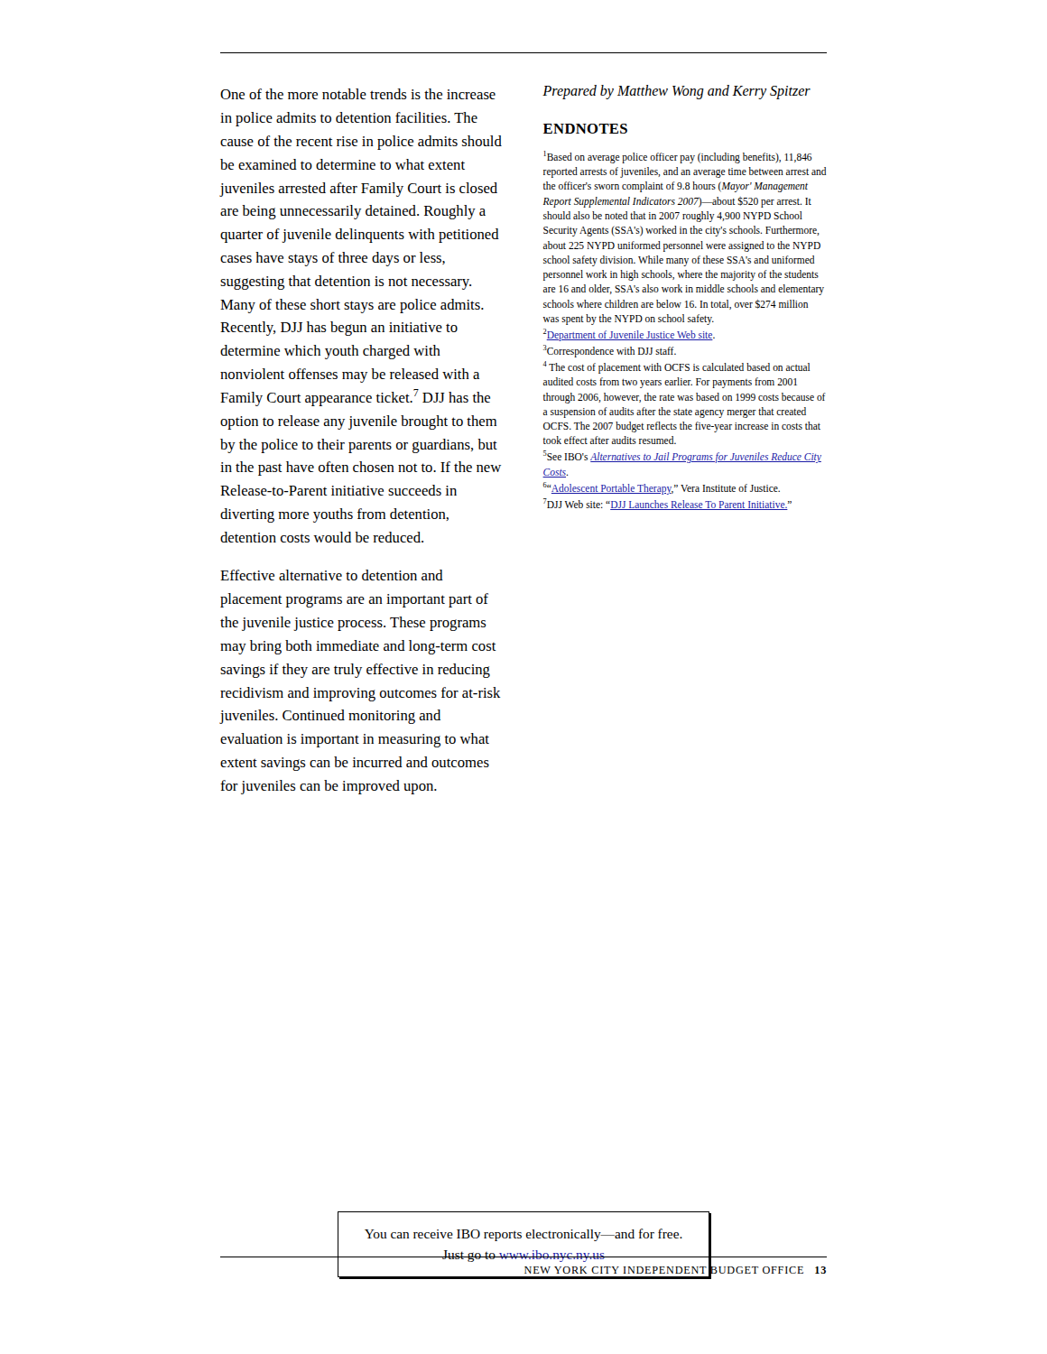One of the more notable trends is the increase in police admits to detention facilities. The cause of the recent rise in police admits should be examined to determine to what extent juveniles arrested after Family Court is closed are being unnecessarily detained. Roughly a quarter of juvenile delinquents with petitioned cases have stays of three days or less, suggesting that detention is not necessary. Many of these short stays are police admits. Recently, DJJ has begun an initiative to determine which youth charged with nonviolent offenses may be released with a Family Court appearance ticket.7 DJJ has the option to release any juvenile brought to them by the police to their parents or guardians, but in the past have often chosen not to. If the new Release-to-Parent initiative succeeds in diverting more youths from detention, detention costs would be reduced.
Effective alternative to detention and placement programs are an important part of the juvenile justice process. These programs may bring both immediate and long-term cost savings if they are truly effective in reducing recidivism and improving outcomes for at-risk juveniles. Continued monitoring and evaluation is important in measuring to what extent savings can be incurred and outcomes for juveniles can be improved upon.
Prepared by Matthew Wong and Kerry Spitzer
ENDNOTES
1Based on average police officer pay (including benefits), 11,846 reported arrests of juveniles, and an average time between arrest and the officer's sworn complaint of 9.8 hours (Mayor' Management Report Supplemental Indicators 2007)—about $520 per arrest. It should also be noted that in 2007 roughly 4,900 NYPD School Security Agents (SSA's) worked in the city's schools. Furthermore, about 225 NYPD uniformed personnel were assigned to the NYPD school safety division. While many of these SSA's and uniformed personnel work in high schools, where the majority of the students are 16 and older, SSA's also work in middle schools and elementary schools where children are below 16. In total, over $274 million was spent by the NYPD on school safety.
2Department of Juvenile Justice Web site.
3Correspondence with DJJ staff.
4 The cost of placement with OCFS is calculated based on actual audited costs from two years earlier. For payments from 2001 through 2006, however, the rate was based on 1999 costs because of a suspension of audits after the state agency merger that created OCFS. The 2007 budget reflects the five-year increase in costs that took effect after audits resumed.
5See IBO's Alternatives to Jail Programs for Juveniles Reduce City Costs.
6“Adolescent Portable Therapy,” Vera Institute of Justice.
7DJJ Web site: “DJJ Launches Release To Parent Initiative.”
You can receive IBO reports electronically—and for free.
Just go to www.ibo.nyc.ny.us
NEW YORK CITY INDEPENDENT BUDGET OFFICE 13